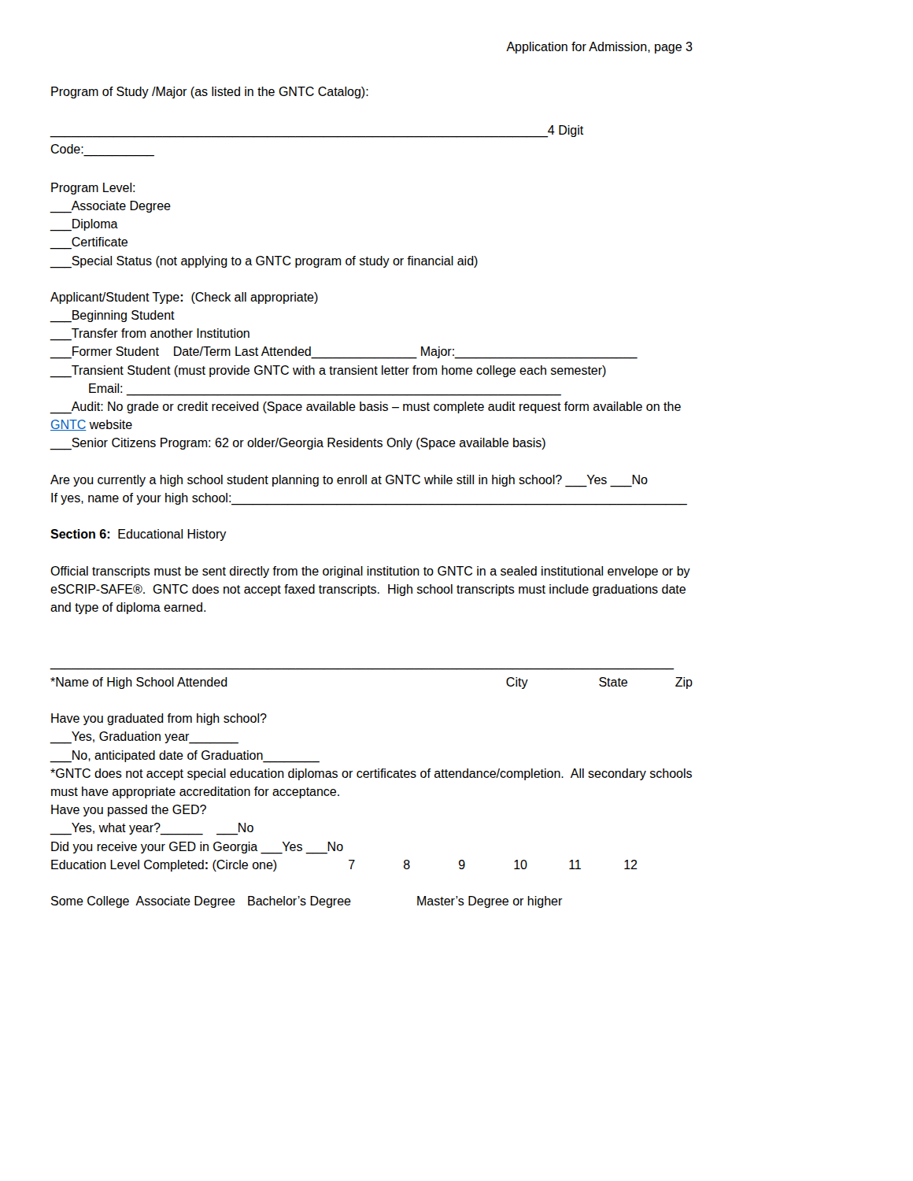Application for Admission, page 3
Program of Study /Major (as listed in the GNTC Catalog):
_______________________________________________________________________4 Digit Code:__________
Program Level:
___Associate Degree
___Diploma
___Certificate
___Special Status (not applying to a GNTC program of study or financial aid)
Applicant/Student Type: (Check all appropriate)
___Beginning Student
___Transfer from another Institution
___Former Student Date/Term Last Attended_______________ Major:__________________________
___Transient Student (must provide GNTC with a transient letter from home college each semester)
Email: ______________________________________________________________
___Audit: No grade or credit received (Space available basis – must complete audit request form available on the GNTC website
___Senior Citizens Program: 62 or older/Georgia Residents Only (Space available basis)
Are you currently a high school student planning to enroll at GNTC while still in high school? ___Yes ___No
If yes, name of your high school:_________________________________________________________________
Section 6: Educational History
Official transcripts must be sent directly from the original institution to GNTC in a sealed institutional envelope or by eSCRIP-SAFE®. GNTC does not accept faxed transcripts. High school transcripts must include graduations date and type of diploma earned.
_________________________________________________________________________________________
*Name of High School Attended City State Zip
Have you graduated from high school?
___Yes, Graduation year_______
___No, anticipated date of Graduation________
*GNTC does not accept special education diplomas or certificates of attendance/completion. All secondary schools must have appropriate accreditation for acceptance.
Have you passed the GED?
___Yes, what year?______ ___No
Did you receive your GED in Georgia ___Yes ___No
Education Level Completed: (Circle one) 789101112
Some College Associate Degree Bachelor’s Degree Master’s Degree or higher